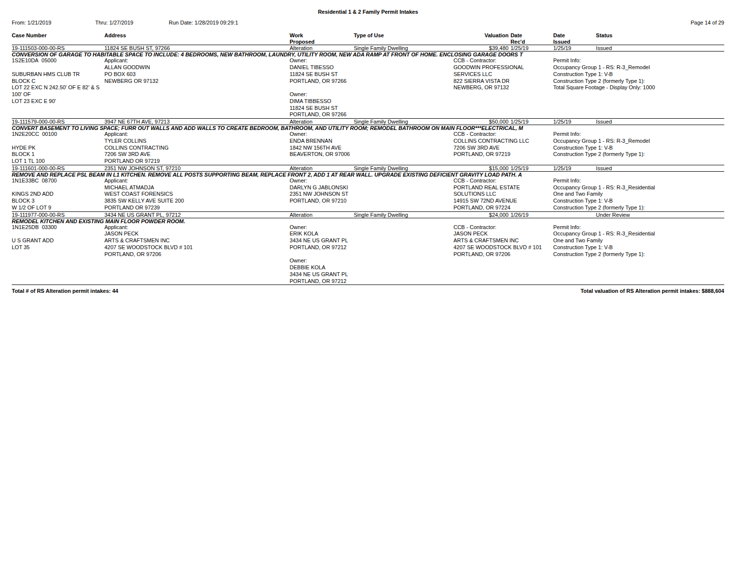Residential 1 & 2 Family Permit Intakes
From: 1/21/2019
Thru: 1/27/2019
Run Date: 1/28/2019 09:29:1
Page 14 of 29
| Case Number | Address | Work Proposed | Type of Use | Valuation | Date Rec'd | Date Issued | Status |
| 19-111503-000-00-RS | 11824 SE BUSH ST, 97266 | Alteration | Single Family Dwelling | $39,480 | 1/25/19 | 1/25/19 | Issued |
| CONVERSION OF GARAGE TO HABITABLE SPACE TO INCLUDE: 4 BEDROOMS, NEW BATHROOM, LAUNDRY, UTILITY ROOM, NEW ADA RAMP AT FRONT OF HOME. ENCLOSING GARAGE DOORS T |
| 1S2E10DA 05000 SUBURBAN HMS CLUB TR BLOCK C LOT 22 EXC N 242.50' OF E 82' & S 100' OF LOT 23 EXC E 90' | Applicant: ALLAN GOODWIN PO BOX 603 NEWBERG OR 97132 | Owner: DANIEL TIBESSO 11824 SE BUSH ST PORTLAND, OR 97266 Owner: DIMA TIBBESSO 11824 SE BUSH ST PORTLAND, OR 97266 | CCB - Contractor: GOODWIN PROFESSIONAL SERVICES LLC 822 SIERRA VISTA DR NEWBERG, OR 97132 | Permit Info: Occupancy Group 1 - RS: R-3_Remodel Construction Type 1: V-B Construction Type 2 (formerly Type 1): Total Square Footage - Display Only: 1000 |
| 19-111579-000-00-RS | 3947 NE 67TH AVE, 97213 | Alteration | Single Family Dwelling | $50,000 | 1/25/19 | 1/25/19 | Issued |
| CONVERT BASEMENT TO LIVING SPACE; FURR OUT WALLS AND ADD WALLS TO CREATE BEDROOM, BATHROOM, AND UTILITY ROOM; REMODEL BATHROOM ON MAIN FLOOR***ELECTRICAL, M |
| 1N2E20CC 00100 HYDE PK BLOCK 1 LOT 1 TL 100 | Applicant: TYLER COLLINS COLLINS CONTRACTING 7206 SW 3RD AVE PORTLAND OR 97219 | Owner: ENDA BRENNAN 1842 NW 156TH AVE BEAVERTON, OR 97006 | CCB - Contractor: COLLINS CONTRACTING LLC 7206 SW 3RD AVE PORTLAND, OR 97219 | Permit Info: Occupancy Group 1 - RS: R-3_Remodel Construction Type 1: V-B Construction Type 2 (formerly Type 1): |
| 19-111601-000-00-RS | 2351 NW JOHNSON ST, 97210 | Alteration | Single Family Dwelling | $15,000 | 1/25/19 | 1/25/19 | Issued |
| REMOVE AND REPLACE PSL BEAM IN L1 KITCHEN. REMOVE ALL POSTS SUPPORTING BEAM, REPLACE FRONT 2, ADD 1 AT REAR WALL. UPGRADE EXISTING DEFICIENT GRAVITY LOAD PATH. A |
| 1N1E33BC 08700 KINGS 2ND ADD BLOCK 3 W 1/2 OF LOT 9 | Applicant: MICHAEL ATMADJA WEST COAST FORENSICS 3835 SW KELLY AVE SUITE 200 PORTLAND OR 97239 | Owner: DARLYN G JABLONSKI 2351 NW JOHNSON ST PORTLAND, OR 97210 | CCB - Contractor: PORTLAND REAL ESTATE SOLUTIONS LLC 14915 SW 72ND AVENUE PORTLAND, OR 97224 | Permit Info: Occupancy Group 1 - RS: R-3_Residential One and Two Family Construction Type 1: V-B Construction Type 2 (formerly Type 1): |
| 19-111977-000-00-RS | 3434 NE US GRANT PL, 97212 | Alteration | Single Family Dwelling | $24,000 | 1/26/19 | | Under Review |
| REMODEL KITCHEN AND EXISTING MAIN FLOOR POWDER ROOM. |
| 1N1E25DB 03300 U S GRANT ADD LOT 35 | Applicant: JASON PECK ARTS & CRAFTSMEN INC 4207 SE WOODSTOCK BLVD # 101 PORTLAND, OR 97206 | Owner: ERIK KOLA 3434 NE US GRANT PL PORTLAND, OR 97212 Owner: DEBBIE KOLA 3434 NE US GRANT PL PORTLAND, OR 97212 | CCB - Contractor: JASON PECK ARTS & CRAFTSMEN INC 4207 SE WOODSTOCK BLVD # 101 PORTLAND, OR 97206 | Permit Info: Occupancy Group 1 - RS: R-3_Residential One and Two Family Construction Type 1: V-B Construction Type 2 (formerly Type 1): |
Total # of RS Alteration permit intakes: 44
Total valuation of RS Alteration permit intakes: $888,604